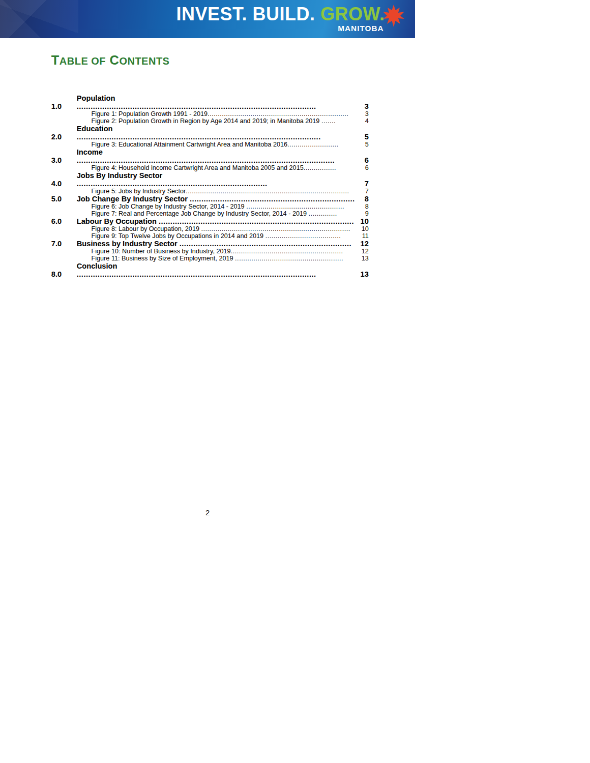INVEST. BUILD. GROW.
MANITOBA
TABLE OF CONTENTS
| 1.0 | Population ....................................................................................................... | 3 |
| | Figure 1: Population Growth 1991 - 2019 ..................................................................... | 3 |
| | Figure 2: Population Growth in Region by Age 2014 and 2019; in Manitoba 2019 ....... | 4 |
| 2.0 | Education ......................................................................................................... | 5 |
| | Figure 3: Educational Attainment Cartwright Area and Manitoba 2016 ......................... | 5 |
| 3.0 | Income ............................................................................................................... | 6 |
| | Figure 4: Household income Cartwright Area and Manitoba 2005 and 2015 ................ | 6 |
| 4.0 | Jobs By Industry Sector .................................................................................. | 7 |
| | Figure 5: Jobs by Industry Sector ................................................................................ | 7 |
| 5.0 | Job Change By Industry Sector ....................................................................... | 8 |
| | Figure 6: Job Change by Industry Sector, 2014 - 2019 ................................................ | 8 |
| | Figure 7: Real and Percentage Job Change by Industry Sector, 2014 - 2019 .............. | 9 |
| 6.0 | Labour By Occupation .................................................................................... | 10 |
| | Figure 8: Labour by Occupation, 2019 ......................................................................... | 10 |
| | Figure 9: Top Twelve Jobs by Occupations in 2014 and 2019 ..................................... | 11 |
| 7.0 | Business by Industry Sector .......................................................................... | 12 |
| | Figure 10: Number of Business by Industry, 2019 ....................................................... | 12 |
| | Figure 11: Business by Size of Employment, 2019 ..................................................... | 13 |
| 8.0 | Conclusion ....................................................................................................... | 13 |
2